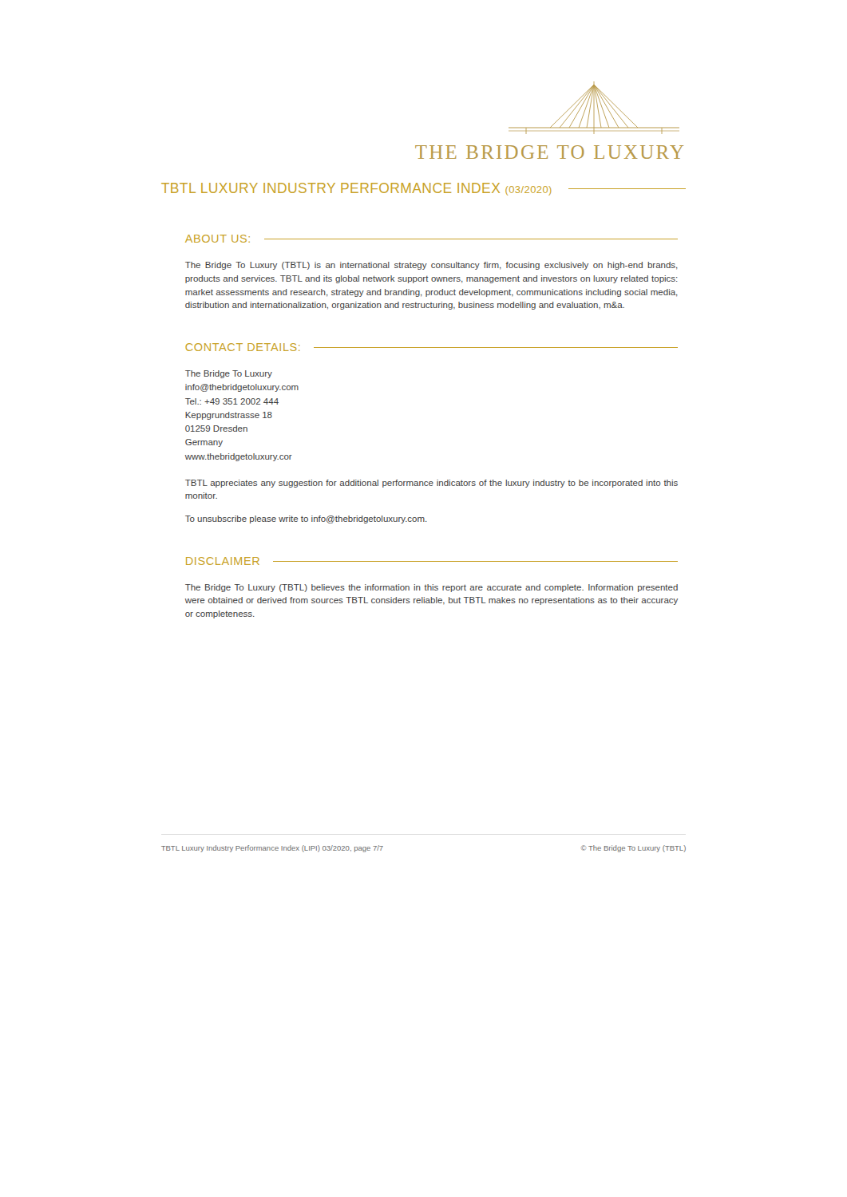THE BRIDGE TO LUXURY
TBTL LUXURY INDUSTRY PERFORMANCE INDEX (03/2020)
ABOUT US:
The Bridge To Luxury (TBTL) is an international strategy consultancy firm, focusing exclusively on high-end brands, products and services. TBTL and its global network support owners, management and investors on luxury related topics: market assessments and research, strategy and branding, product development, communications including social media, distribution and internationalization, organization and restructuring, business modelling and evaluation, m&a.
CONTACT DETAILS:
The Bridge To Luxury
info@thebridgetoluxury.com
Tel.: +49 351 2002 444
Keppgrundstrasse 18
01259 Dresden
Germany
www.thebridgetoluxury.cor
TBTL appreciates any suggestion for additional performance indicators of the luxury industry to be incorporated into this monitor.
To unsubscribe please write to info@thebridgetoluxury.com.
DISCLAIMER
The Bridge To Luxury (TBTL) believes the information in this report are accurate and complete. Information presented were obtained or derived from sources TBTL considers reliable, but TBTL makes no representations as to their accuracy or completeness.
TBTL Luxury Industry Performance Index (LIPI) 03/2020, page 7/7
© The Bridge To Luxury (TBTL)